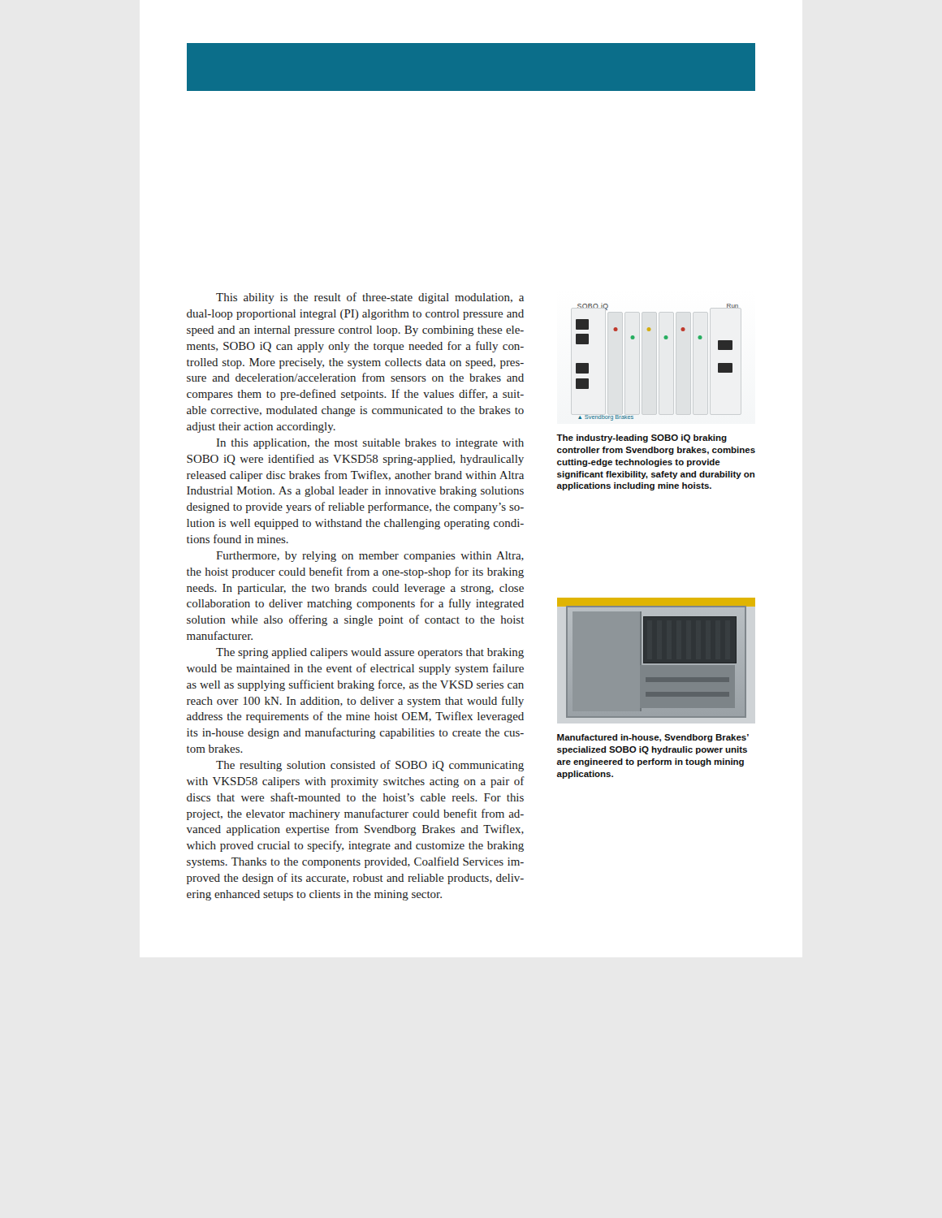This ability is the result of three-state digital modulation, a dual-loop proportional integral (PI) algorithm to control pressure and speed and an internal pressure control loop. By combining these elements, SOBO iQ can apply only the torque needed for a fully controlled stop. More precisely, the system collects data on speed, pressure and deceleration/acceleration from sensors on the brakes and compares them to pre-defined setpoints. If the values differ, a suitable corrective, modulated change is communicated to the brakes to adjust their action accordingly.
In this application, the most suitable brakes to integrate with SOBO iQ were identified as VKSD58 spring-applied, hydraulically released caliper disc brakes from Twiflex, another brand within Altra Industrial Motion. As a global leader in innovative braking solutions designed to provide years of reliable performance, the company’s solution is well equipped to withstand the challenging operating conditions found in mines.
Furthermore, by relying on member companies within Altra, the hoist producer could benefit from a one-stop-shop for its braking needs. In particular, the two brands could leverage a strong, close collaboration to deliver matching components for a fully integrated solution while also offering a single point of contact to the hoist manufacturer.
The spring applied calipers would assure operators that braking would be maintained in the event of electrical supply system failure as well as supplying sufficient braking force, as the VKSD series can reach over 100 kN. In addition, to deliver a system that would fully address the requirements of the mine hoist OEM, Twiflex leveraged its in-house design and manufacturing capabilities to create the custom brakes.
The resulting solution consisted of SOBO iQ communicating with VKSD58 calipers with proximity switches acting on a pair of discs that were shaft-mounted to the hoist’s cable reels. For this project, the elevator machinery manufacturer could benefit from advanced application expertise from Svendborg Brakes and Twiflex, which proved crucial to specify, integrate and customize the braking systems. Thanks to the components provided, Coalfield Services improved the design of its accurate, robust and reliable products, delivering enhanced setups to clients in the mining sector.
SOBO iQ Run
EtherCAT
X1
X2
▲ Svendborg Brakes
The industry-leading SOBO iQ braking controller from Svendborg brakes, combines cutting-edge technologies to provide significant flexibility, safety and durability on applications including mine hoists.
Manufactured in-house, Svendborg Brakes’ specialized SOBO iQ hydraulic power units are engineered to perform in tough mining applications.